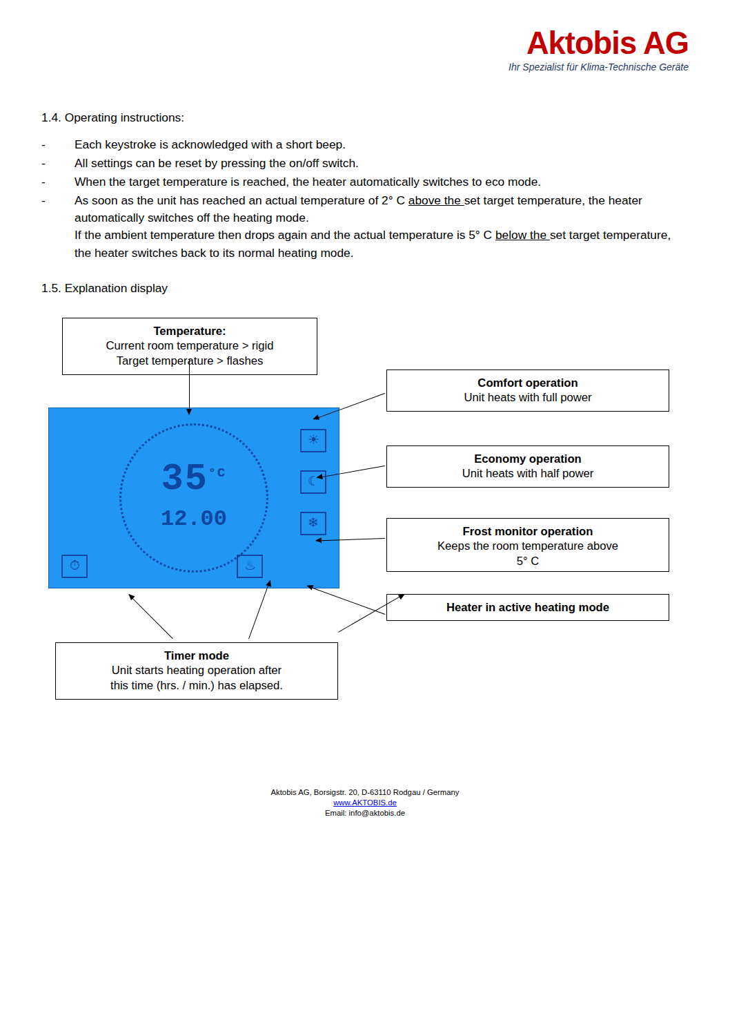Aktobis AG
Ihr Spezialist für Klima-Technische Geräte
1.4. Operating instructions:
Each keystroke is acknowledged with a short beep.
All settings can be reset by pressing the on/off switch.
When the target temperature is reached, the heater automatically switches to eco mode.
As soon as the unit has reached an actual temperature of 2° C above the set target temperature, the heater automatically switches off the heating mode.
If the ambient temperature then drops again and the actual temperature is 5° C below the set target temperature, the heater switches back to its normal heating mode.
1.5. Explanation display
Temperature: Current room temperature > rigid
Target temperature > flashes
Comfort operation Unit heats with full power
Economy operation Unit heats with half power
Frost monitor operation Keeps the room temperature above
5° C
Heater in active heating mode
Timer mode Unit starts heating operation after
this time (hrs. / min.) has elapsed.
35°C
12.00
☀
☾
❄
⏱
♨
Aktobis AG, Borsigstr. 20, D-63110 Rodgau / Germany
www.AKTOBIS.de
Email: info@aktobis.de